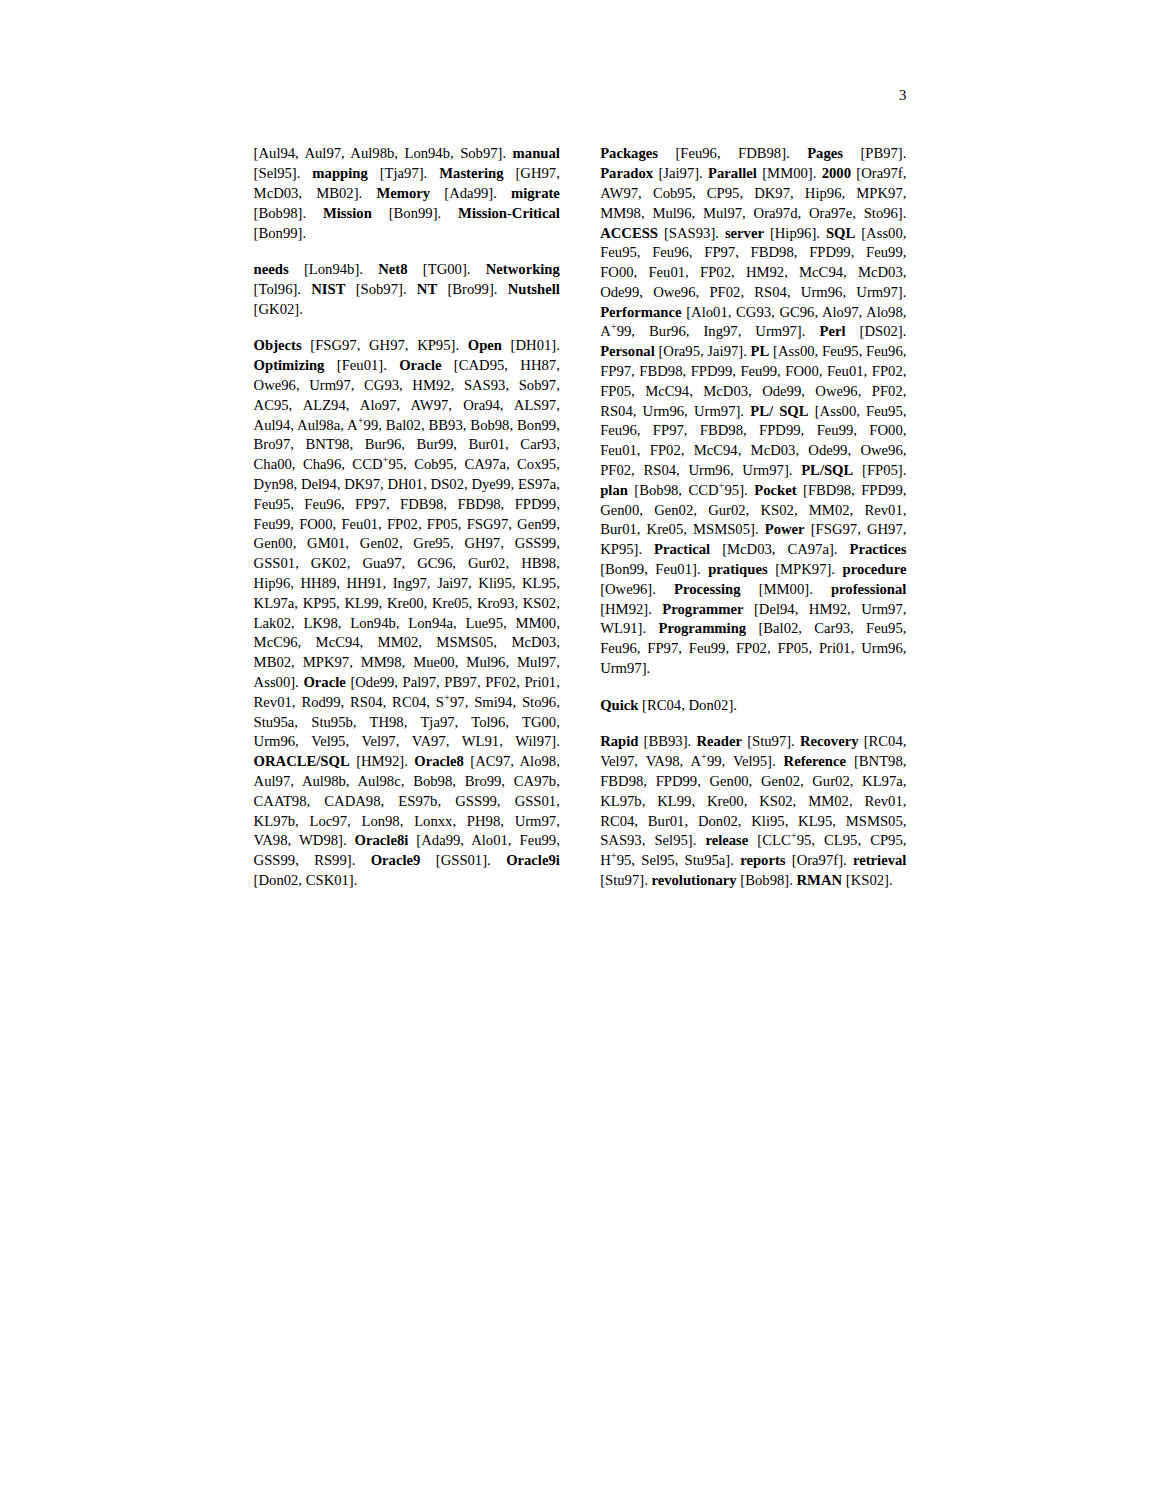3
[Aul94, Aul97, Aul98b, Lon94b, Sob97]. manual [Sel95]. mapping [Tja97]. Mastering [GH97, McD03, MB02]. Memory [Ada99]. migrate [Bob98]. Mission [Bon99]. Mission-Critical [Bon99].
needs [Lon94b]. Net8 [TG00]. Networking [Tol96]. NIST [Sob97]. NT [Bro99]. Nutshell [GK02].
Objects [FSG97, GH97, KP95]. Open [DH01]. Optimizing [Feu01]. Oracle [CAD95, HH87, Owe96, Urm97, CG93, HM92, SAS93, Sob97, AC95, ALZ94, Alo97, AW97, Ora94, ALS97, Aul94, Aul98a, A+99, Bal02, BB93, Bob98, Bon99, Bro97, BNT98, Bur96, Bur99, Bur01, Car93, Cha00, Cha96, CCD+95, Cob95, CA97a, Cox95, Dyn98, Del94, DK97, DH01, DS02, Dye99, ES97a, Feu95, Feu96, FP97, FDB98, FBD98, FPD99, Feu99, FO00, Feu01, FP02, FP05, FSG97, Gen99, Gen00, GM01, Gen02, Gre95, GH97, GSS99, GSS01, GK02, Gua97, GC96, Gur02, HB98, Hip96, HH89, HH91, Ing97, Jai97, Kli95, KL95, KL97a, KP95, KL99, Kre00, Kre05, Kro93, KS02, Lak02, LK98, Lon94b, Lon94a, Lue95, MM00, McC96, McC94, MM02, MSMS05, McD03, MB02, MPK97, MM98, Mue00, Mul96, Mul97, Ass00]. Oracle [Ode99, Pal97, PB97, PF02, Pri01, Rev01, Rod99, RS04, RC04, S+97, Smi94, Sto96, Stu95a, Stu95b, TH98, Tja97, Tol96, TG00, Urm96, Vel95, Vel97, VA97, WL91, Wil97]. ORACLE/SQL [HM92]. Oracle8 [AC97, Alo98, Aul97, Aul98b, Aul98c, Bob98, Bro99, CA97b, CAAT98, CADA98, ES97b, GSS99, GSS01, KL97b, Loc97, Lon98, Lonxx, PH98, Urm97, VA98, WD98]. Oracle8i [Ada99, Alo01, Feu99, GSS99, RS99]. Oracle9 [GSS01]. Oracle9i [Don02, CSK01].
Packages [Feu96, FDB98]. Pages [PB97]. Paradox [Jai97]. Parallel [MM00]. 2000 [Ora97f, AW97, Cob95, CP95, DK97, Hip96, MPK97, MM98, Mul96, Mul97, Ora97d, Ora97e, Sto96]. ACCESS [SAS93]. server [Hip96]. SQL [Ass00, Feu95, Feu96, FP97, FBD98, FPD99, Feu99, FO00, Feu01, FP02, HM92, McC94, McD03, Ode99, Owe96, PF02, RS04, Urm96, Urm97]. Performance [Alo01, CG93, GC96, Alo97, Alo98, A+99, Bur96, Ing97, Urm97]. Perl [DS02]. Personal [Ora95, Jai97]. PL [Ass00, Feu95, Feu96, FP97, FBD98, FPD99, Feu99, FO00, Feu01, FP02, FP05, McC94, McD03, Ode99, Owe96, PF02, RS04, Urm96, Urm97]. PL/ SQL [Ass00, Feu95, Feu96, FP97, FBD98, FPD99, Feu99, FO00, Feu01, FP02, McC94, McD03, Ode99, Owe96, PF02, RS04, Urm96, Urm97]. PL/SQL [FP05]. plan [Bob98, CCD+95]. Pocket [FBD98, FPD99, Gen00, Gen02, Gur02, KS02, MM02, Rev01, Bur01, Kre05, MSMS05]. Power [FSG97, GH97, KP95]. Practical [McD03, CA97a]. Practices [Bon99, Feu01]. pratiques [MPK97]. procedure [Owe96]. Processing [MM00]. professional [HM92]. Programmer [Del94, HM92, Urm97, WL91]. Programming [Bal02, Car93, Feu95, Feu96, FP97, Feu99, FP02, FP05, Pri01, Urm96, Urm97].
Quick [RC04, Don02].
Rapid [BB93]. Reader [Stu97]. Recovery [RC04, Vel97, VA98, A+99, Vel95]. Reference [BNT98, FBD98, FPD99, Gen00, Gen02, Gur02, KL97a, KL97b, KL99, Kre00, KS02, MM02, Rev01, RC04, Bur01, Don02, Kli95, KL95, MSMS05, SAS93, Sel95]. release [CLC+95, CL95, CP95, H+95, Sel95, Stu95a]. reports [Ora97f]. retrieval [Stu97]. revolutionary [Bob98]. RMAN [KS02].